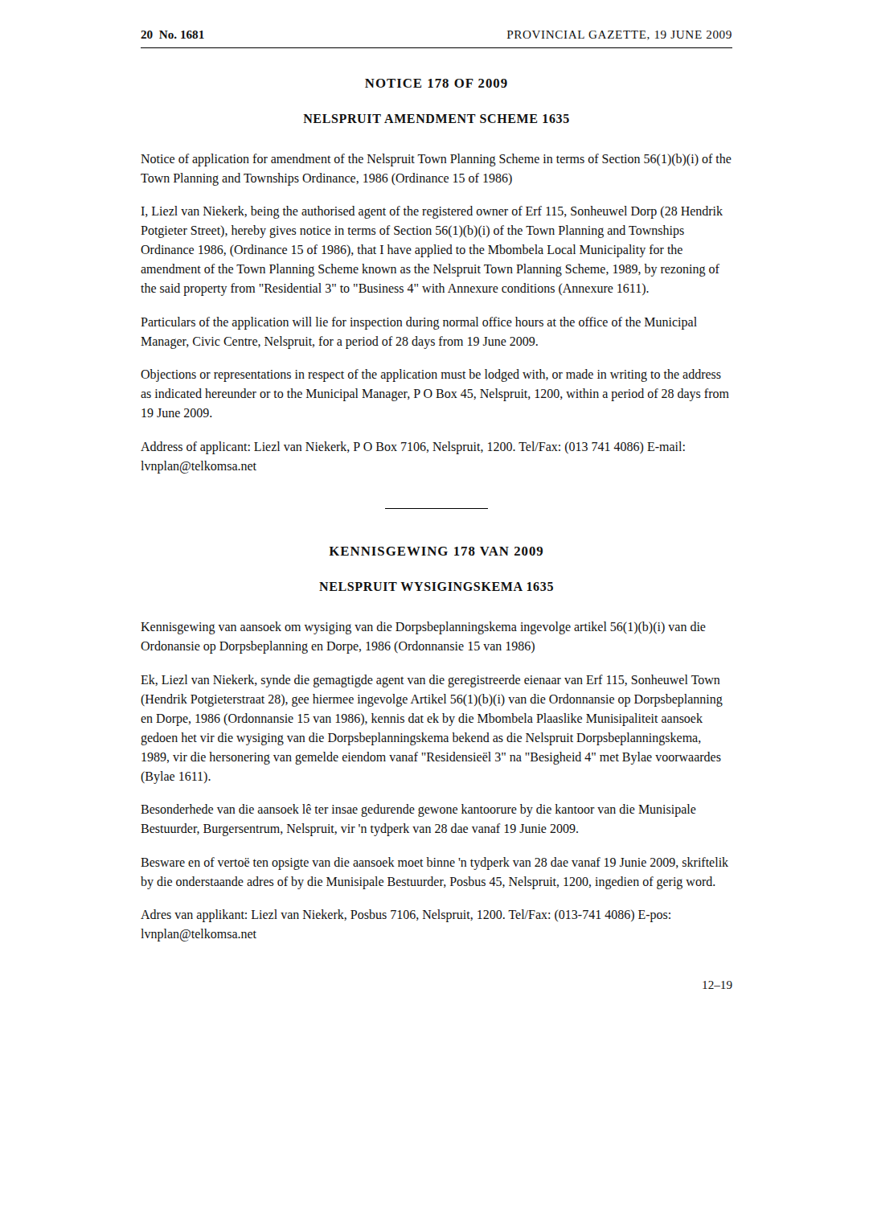20 No. 1681 PROVINCIAL GAZETTE, 19 JUNE 2009
NOTICE 178 OF 2009
NELSPRUIT AMENDMENT SCHEME 1635
Notice of application for amendment of the Nelspruit Town Planning Scheme in terms of Section 56(1)(b)(i) of the Town Planning and Townships Ordinance, 1986 (Ordinance 15 of 1986)
I, Liezl van Niekerk, being the authorised agent of the registered owner of Erf 115, Sonheuwel Dorp (28 Hendrik Potgieter Street), hereby gives notice in terms of Section 56(1)(b)(i) of the Town Planning and Townships Ordinance 1986, (Ordinance 15 of 1986), that I have applied to the Mbombela Local Municipality for the amendment of the Town Planning Scheme known as the Nelspruit Town Planning Scheme, 1989, by rezoning of the said property from "Residential 3" to "Business 4" with Annexure conditions (Annexure 1611).
Particulars of the application will lie for inspection during normal office hours at the office of the Municipal Manager, Civic Centre, Nelspruit, for a period of 28 days from 19 June 2009.
Objections or representations in respect of the application must be lodged with, or made in writing to the address as indicated hereunder or to the Municipal Manager, P O Box 45, Nelspruit, 1200, within a period of 28 days from 19 June 2009.
Address of applicant: Liezl van Niekerk, P O Box 7106, Nelspruit, 1200. Tel/Fax: (013 741 4086) E-mail: lvnplan@telkomsa.net
KENNISGEWING 178 VAN 2009
NELSPRUIT WYSIGINGSKEMA 1635
Kennisgewing van aansoek om wysiging van die Dorpsbeplanningskema ingevolge artikel 56(1)(b)(i) van die Ordonansie op Dorpsbeplanning en Dorpe, 1986 (Ordonnansie 15 van 1986)
Ek, Liezl van Niekerk, synde die gemagtigde agent van die geregistreerde eienaar van Erf 115, Sonheuwel Town (Hendrik Potgieterstraat 28), gee hiermee ingevolge Artikel 56(1)(b)(i) van die Ordonnansie op Dorpsbeplanning en Dorpe, 1986 (Ordonnansie 15 van 1986), kennis dat ek by die Mbombela Plaaslike Munisipaliteit aansoek gedoen het vir die wysiging van die Dorpsbeplanningskema bekend as die Nelspruit Dorpsbeplanningskema, 1989, vir die hersonering van gemelde eiendom vanaf "Residensieël 3" na "Besigheid 4" met Bylae voorwaardes (Bylae 1611).
Besonderhede van die aansoek lê ter insae gedurende gewone kantoorure by die kantoor van die Munisipale Bestuurder, Burgersentrum, Nelspruit, vir 'n tydperk van 28 dae vanaf 19 Junie 2009.
Besware en of vertoë ten opsigte van die aansoek moet binne 'n tydperk van 28 dae vanaf 19 Junie 2009, skriftelik by die onderstaande adres of by die Munisipale Bestuurder, Posbus 45, Nelspruit, 1200, ingedien of gerig word.
Adres van applikant: Liezl van Niekerk, Posbus 7106, Nelspruit, 1200. Tel/Fax: (013-741 4086) E-pos: lvnplan@telkomsa.net
12–19